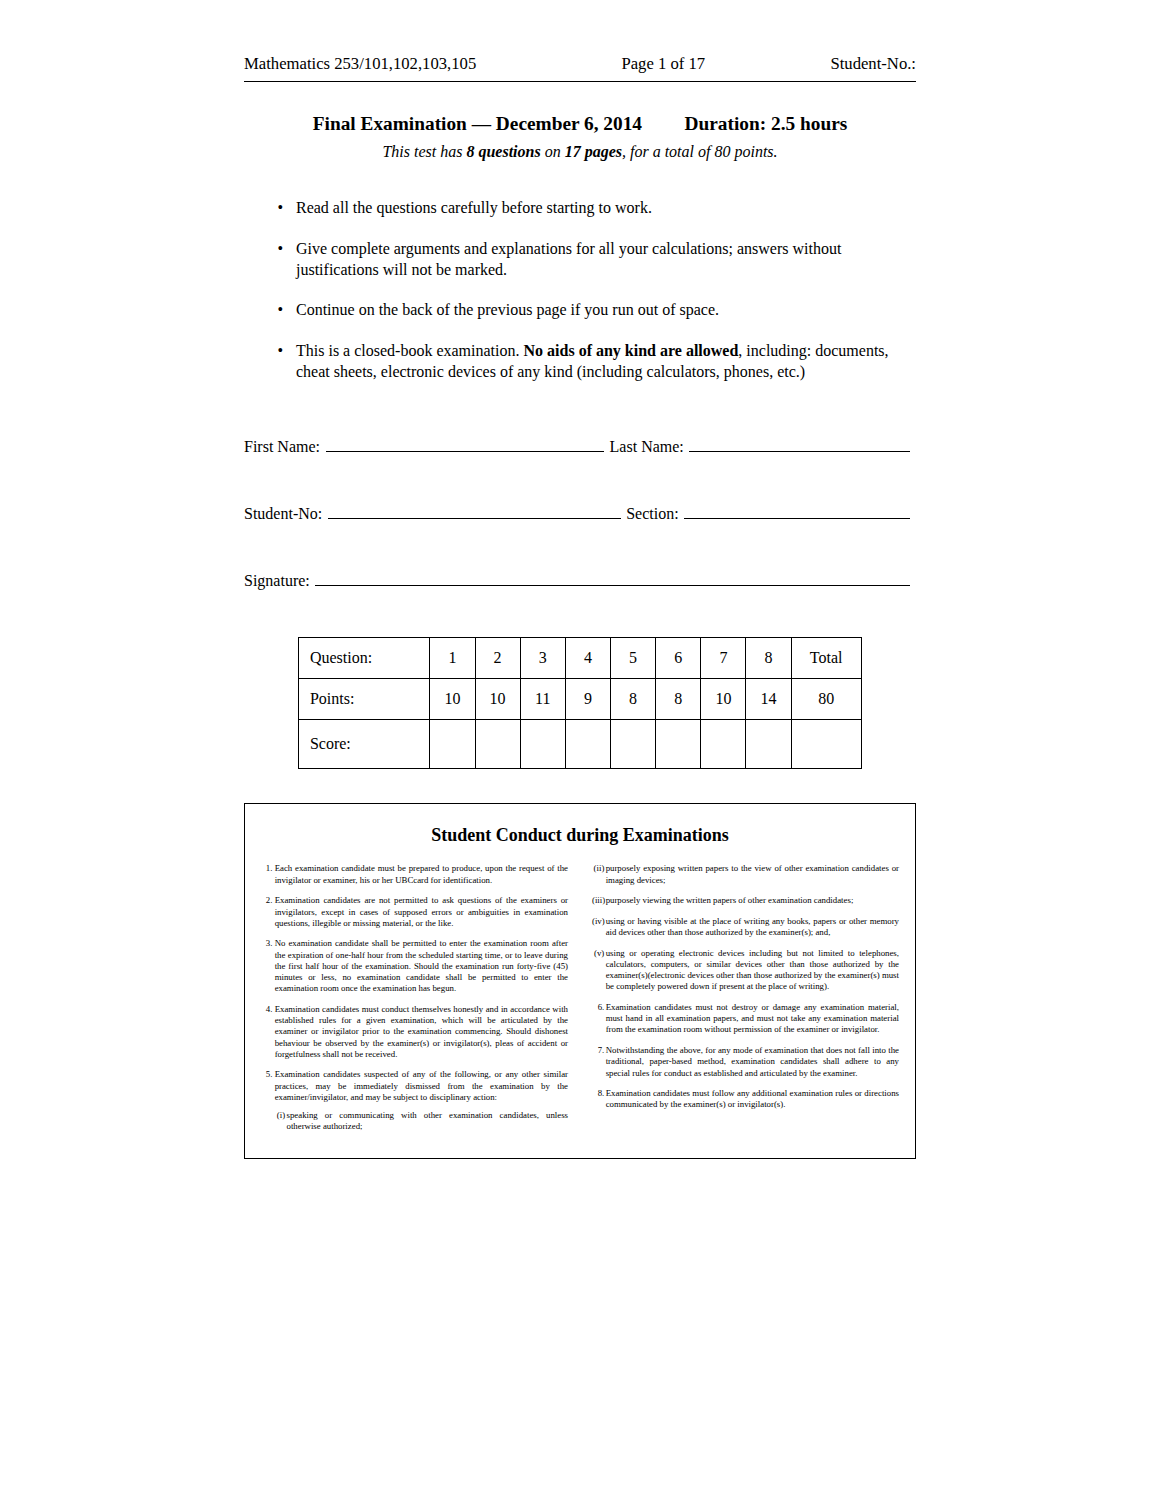Mathematics 253/101,102,103,105 Page 1 of 17 Student-No.:
Final Examination — December 6, 2014Duration: 2.5 hours
This test has 8 questions on 17 pages, for a total of 80 points.
Read all the questions carefully before starting to work.
Give complete arguments and explanations for all your calculations; answers without justifications will not be marked.
Continue on the back of the previous page if you run out of space.
This is a closed-book examination. No aids of any kind are allowed, including: documents, cheat sheets, electronic devices of any kind (including calculators, phones, etc.)
First Name: Last Name:
Student-No: Section:
Signature:
| Question: | 1 | 2 | 3 | 4 | 5 | 6 | 7 | 8 | Total |
| Points: | 10 | 10 | 11 | 9 | 8 | 8 | 10 | 14 | 80 |
| Score: | | | | | | | | | |
Student Conduct during Examinations
Each examination candidate must be prepared to produce, upon the request of the invigilator or examiner, his or her UBCcard for identification.
Examination candidates are not permitted to ask questions of the examiners or invigilators, except in cases of supposed errors or ambiguities in examination questions, illegible or missing material, or the like.
No examination candidate shall be permitted to enter the examination room after the expiration of one-half hour from the scheduled starting time, or to leave during the first half hour of the examination. Should the examination run forty-five (45) minutes or less, no examination candidate shall be permitted to enter the examination room once the examination has begun.
Examination candidates must conduct themselves honestly and in accordance with established rules for a given examination, which will be articulated by the examiner or invigilator prior to the examination commencing. Should dishonest behaviour be observed by the examiner(s) or invigilator(s), pleas of accident or forgetfulness shall not be received.
Examination candidates suspected of any of the following, or any other similar practices, may be immediately dismissed from the examination by the examiner/invigilator, and may be subject to disciplinary action:
(i) speaking or communicating with other examination candidates, unless otherwise authorized;
(ii) purposely exposing written papers to the view of other examination candidates or imaging devices;
(iii) purposely viewing the written papers of other examination candidates;
(iv) using or having visible at the place of writing any books, papers or other memory aid devices other than those authorized by the examiner(s); and,
(v) using or operating electronic devices including but not limited to telephones, calculators, computers, or similar devices other than those authorized by the examiner(s)(electronic devices other than those authorized by the examiner(s) must be completely powered down if present at the place of writing).
6. Examination candidates must not destroy or damage any examination material, must hand in all examination papers, and must not take any examination material from the examination room without permission of the examiner or invigilator.
7. Notwithstanding the above, for any mode of examination that does not fall into the traditional, paper-based method, examination candidates shall adhere to any special rules for conduct as established and articulated by the examiner.
8. Examination candidates must follow any additional examination rules or directions communicated by the examiner(s) or invigilator(s).